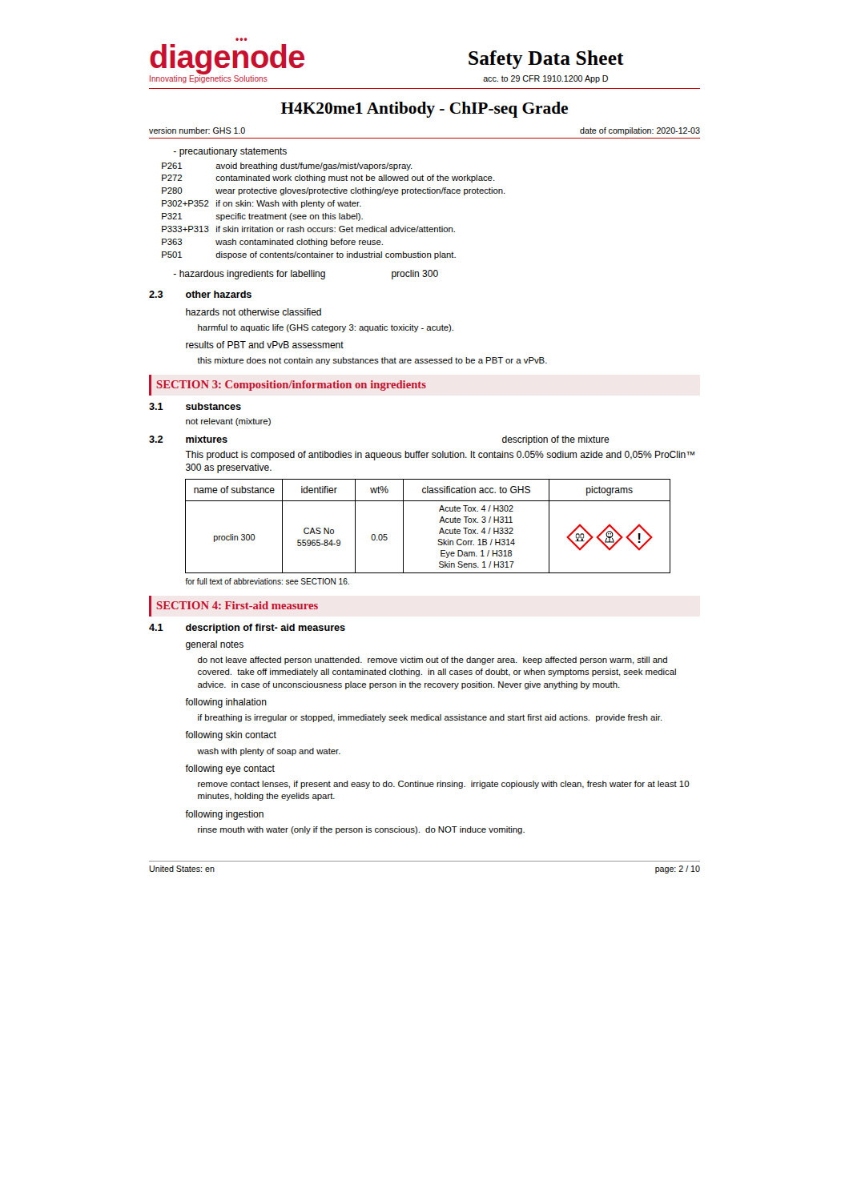diagenode•••
Innovating Epigenetics Solutions
Safety Data Sheet
acc. to 29 CFR 1910.1200 App D
H4K20me1 Antibody - ChIP-seq Grade
version number: GHS 1.0 date of compilation: 2020-12-03
- precautionary statements
| P261 | avoid breathing dust/fume/gas/mist/vapors/spray. |
| P272 | contaminated work clothing must not be allowed out of the workplace. |
| P280 | wear protective gloves/protective clothing/eye protection/face protection. |
| P302+P352 | if on skin: Wash with plenty of water. |
| P321 | specific treatment (see on this label). |
| P333+P313 | if skin irritation or rash occurs: Get medical advice/attention. |
| P363 | wash contaminated clothing before reuse. |
| P501 | dispose of contents/container to industrial combustion plant. |
- hazardous ingredients for labelling proclin 300
2.3
other hazards
hazards not otherwise classified
harmful to aquatic life (GHS category 3: aquatic toxicity - acute).
results of PBT and vPvB assessment
this mixture does not contain any substances that are assessed to be a PBT or a vPvB.
SECTION 3: Composition/information on ingredients
3.1
substances
not relevant (mixture)
3.2
mixtures description of the mixture
This product is composed of antibodies in aqueous buffer solution. It contains 0.05% sodium azide and 0,05% ProClin™ 300 as preservative.
| name of substance | identifier | wt% | classification acc. to GHS | pictograms |
| --- | --- | --- | --- | --- |
| proclin 300 | CAS No 55965-84-9 | 0.05 | Acute Tox. 4 / H302 Acute Tox. 3 / H311 Acute Tox. 4 / H332 Skin Corr. 1B / H314 Eye Dam. 1 / H318 Skin Sens. 1 / H317 | ! |
for full text of abbreviations: see SECTION 16.
SECTION 4: First-aid measures
4.1
description of first- aid measures
general notes
do not leave affected person unattended. remove victim out of the danger area. keep affected person warm, still and covered. take off immediately all contaminated clothing. in all cases of doubt, or when symptoms persist, seek medical advice. in case of unconsciousness place person in the recovery position. Never give anything by mouth.
following inhalation
if breathing is irregular or stopped, immediately seek medical assistance and start first aid actions. provide fresh air.
following skin contact
wash with plenty of soap and water.
following eye contact
remove contact lenses, if present and easy to do. Continue rinsing. irrigate copiously with clean, fresh water for at least 10 minutes, holding the eyelids apart.
following ingestion
rinse mouth with water (only if the person is conscious). do NOT induce vomiting.
United States: en page: 2 / 10